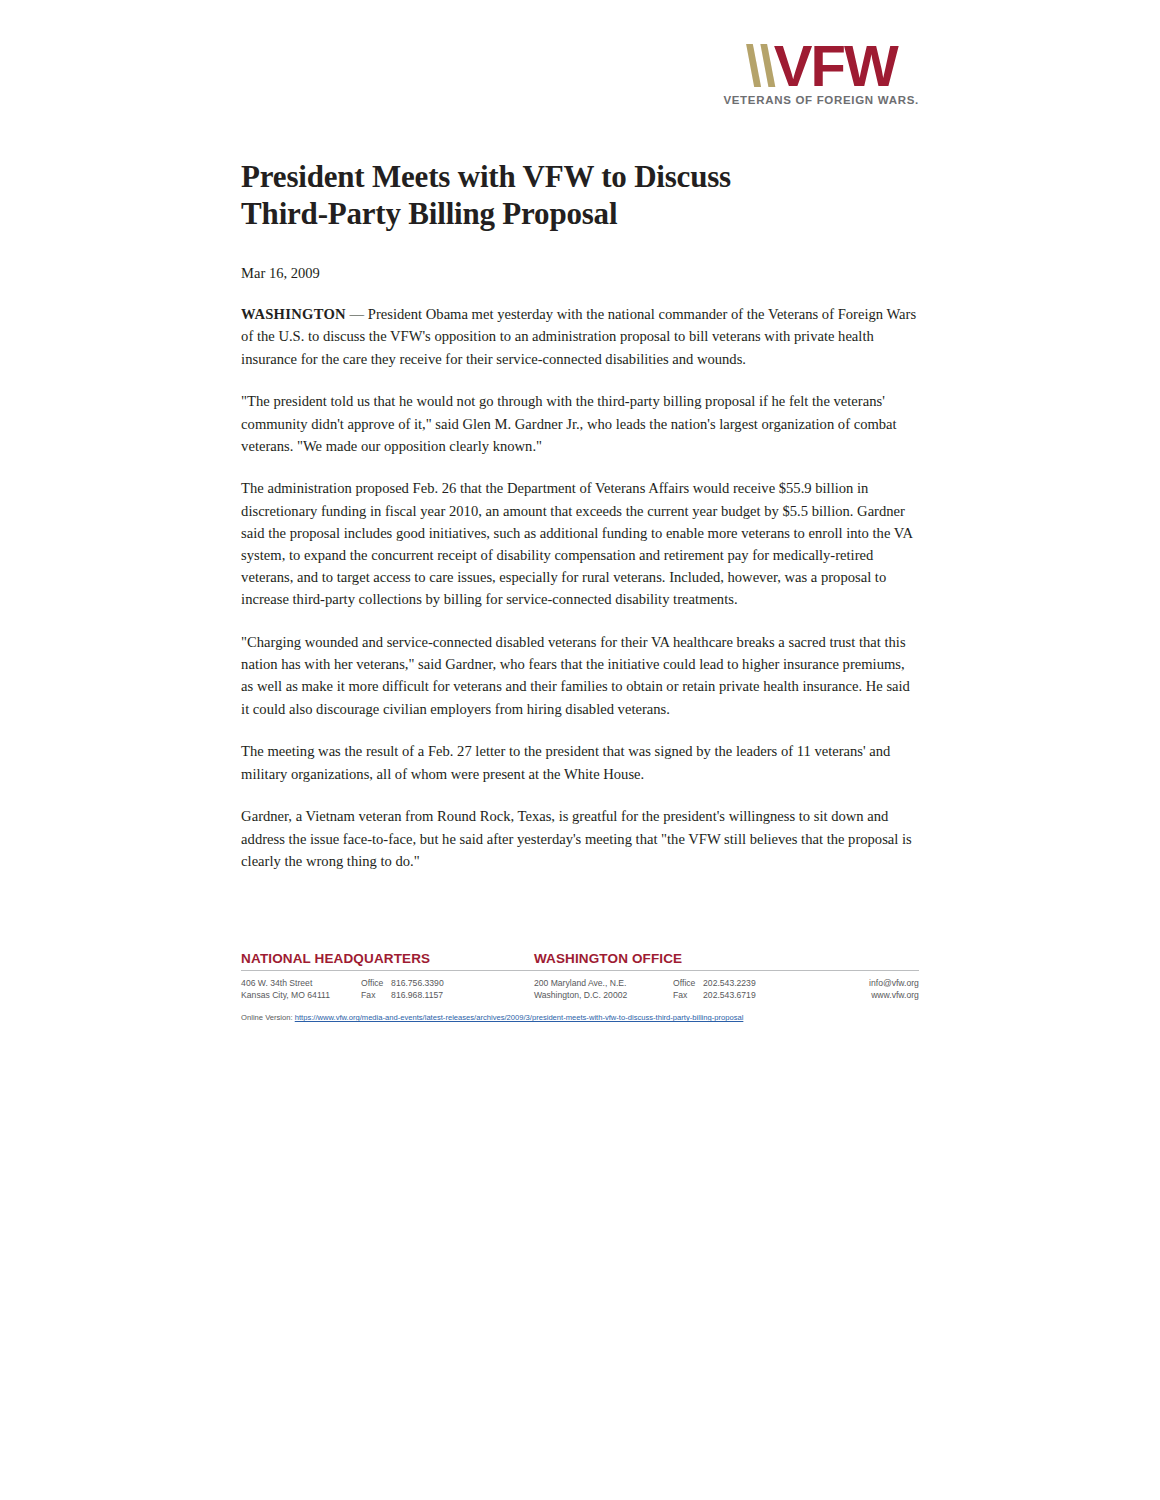\\VFW VETERANS OF FOREIGN WARS.
President Meets with VFW to Discuss
Third-Party Billing Proposal
Mar 16, 2009
WASHINGTON — President Obama met yesterday with the national commander of the Veterans of Foreign Wars of the U.S. to discuss the VFW's opposition to an administration proposal to bill veterans with private health insurance for the care they receive for their service-connected disabilities and wounds.
"The president told us that he would not go through with the third-party billing proposal if he felt the veterans' community didn't approve of it," said Glen M. Gardner Jr., who leads the nation's largest organization of combat veterans. "We made our opposition clearly known."
The administration proposed Feb. 26 that the Department of Veterans Affairs would receive $55.9 billion in discretionary funding in fiscal year 2010, an amount that exceeds the current year budget by $5.5 billion. Gardner said the proposal includes good initiatives, such as additional funding to enable more veterans to enroll into the VA system, to expand the concurrent receipt of disability compensation and retirement pay for medically-retired veterans, and to target access to care issues, especially for rural veterans. Included, however, was a proposal to increase third-party collections by billing for service-connected disability treatments.
"Charging wounded and service-connected disabled veterans for their VA healthcare breaks a sacred trust that this nation has with her veterans," said Gardner, who fears that the initiative could lead to higher insurance premiums, as well as make it more difficult for veterans and their families to obtain or retain private health insurance. He said it could also discourage civilian employers from hiring disabled veterans.
The meeting was the result of a Feb. 27 letter to the president that was signed by the leaders of 11 veterans' and military organizations, all of whom were present at the White House.
Gardner, a Vietnam veteran from Round Rock, Texas, is greatful for the president's willingness to sit down and address the issue face-to-face, but he said after yesterday's meeting that "the VFW still believes that the proposal is clearly the wrong thing to do."
NATIONAL HEADQUARTERS
WASHINGTON OFFICE
406 W. 34th Street
Kansas City, MO 64111
Office816.756.3390
Fax816.968.1157
200 Maryland Ave., N.E.
Washington, D.C. 20002
Office202.543.2239
Fax202.543.6719
info@vfw.org
www.vfw.org
Online Version: https://www.vfw.org/media-and-events/latest-releases/archives/2009/3/president-meets-with-vfw-to-discuss-third-party-billing-proposal